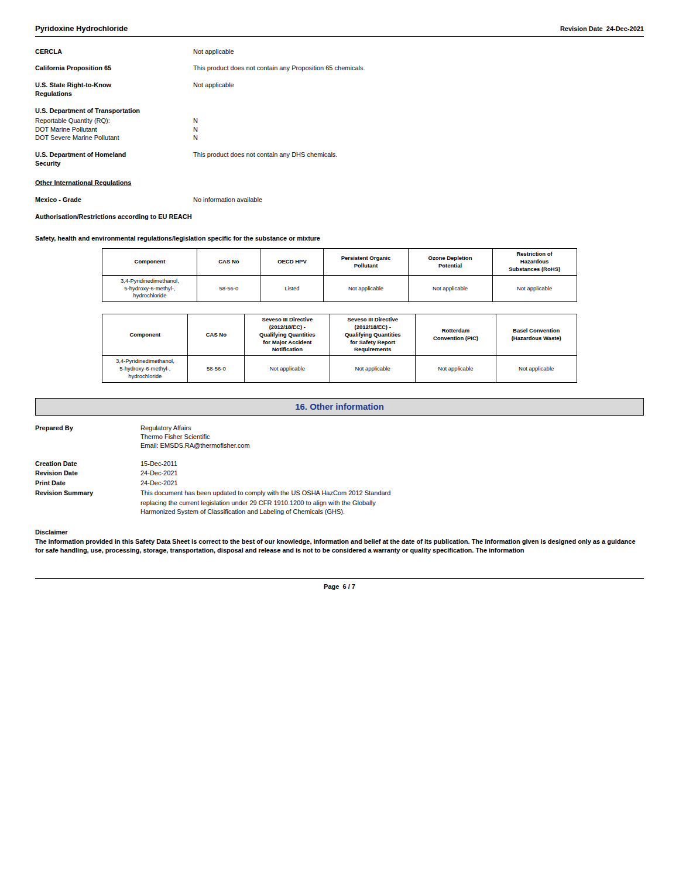Pyridoxine Hydrochloride Revision Date 24-Dec-2021
CERCLA
Not applicable
California Proposition 65
This product does not contain any Proposition 65 chemicals.
U.S. State Right-to-Know
Regulations
Not applicable
U.S. Department of Transportation
Reportable Quantity (RQ): N
DOT Marine Pollutant N
DOT Severe Marine Pollutant N
U.S. Department of Homeland
Security
This product does not contain any DHS chemicals.
Other International Regulations
Mexico - Grade
No information available
Authorisation/Restrictions according to EU REACH
Safety, health and environmental regulations/legislation specific for the substance or mixture
| Component | CAS No | OECD HPV | Persistent Organic Pollutant | Ozone Depletion Potential | Restriction of Hazardous Substances (RoHS) |
| --- | --- | --- | --- | --- | --- |
| 3,4-Pyridinedimethanol, 5-hydroxy-6-methyl-, hydrochloride | 58-56-0 | Listed | Not applicable | Not applicable | Not applicable |
| Component | CAS No | Seveso III Directive (2012/18/EC) - Qualifying Quantities for Major Accident Notification | Seveso III Directive (2012/18/EC) - Qualifying Quantities for Safety Report Requirements | Rotterdam Convention (PIC) | Basel Convention (Hazardous Waste) |
| --- | --- | --- | --- | --- | --- |
| 3,4-Pyridinedimethanol, 5-hydroxy-6-methyl-, hydrochloride | 58-56-0 | Not applicable | Not applicable | Not applicable | Not applicable |
16. Other information
Prepared By
Regulatory Affairs
Thermo Fisher Scientific
Email: EMSDS.RA@thermofisher.com
Creation Date 15-Dec-2011
Revision Date 24-Dec-2021
Print Date 24-Dec-2021
Revision Summary This document has been updated to comply with the US OSHA HazCom 2012 Standard
replacing the current legislation under 29 CFR 1910.1200 to align with the Globally
Harmonized System of Classification and Labeling of Chemicals (GHS).
Disclaimer
The information provided in this Safety Data Sheet is correct to the best of our knowledge, information and belief at the date of its publication. The information given is designed only as a guidance for safe handling, use, processing, storage, transportation, disposal and release and is not to be considered a warranty or quality specification. The information
Page 6 / 7